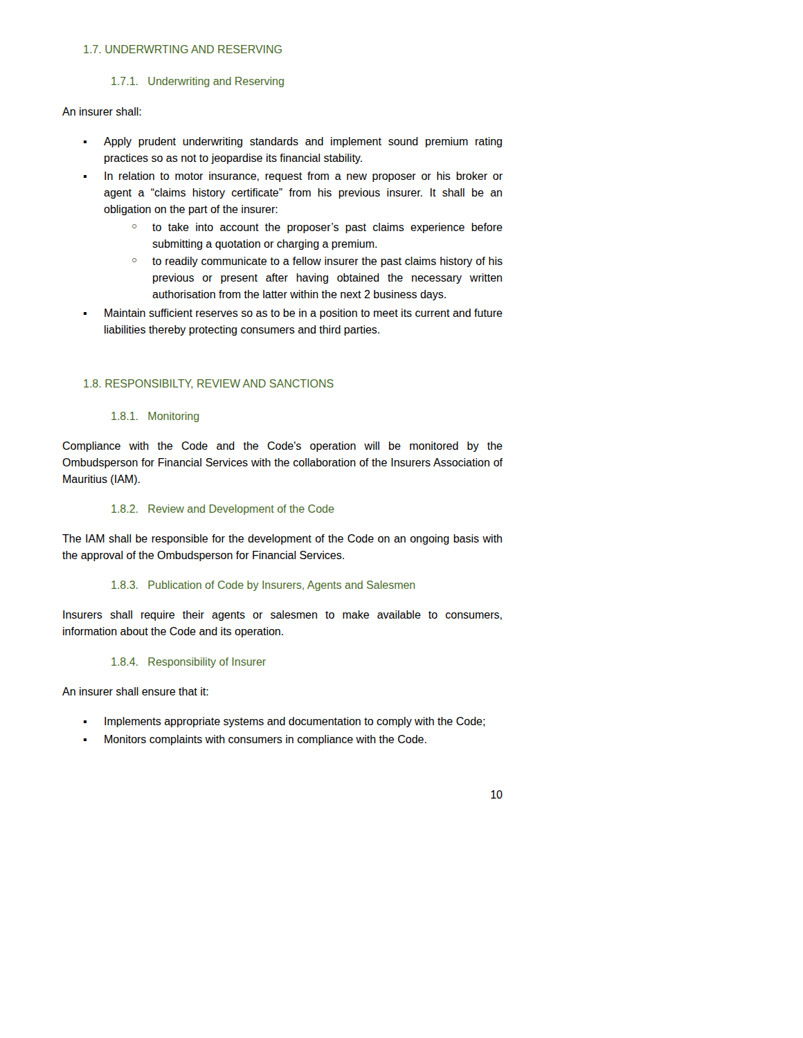1.7. UNDERWRTING AND RESERVING
1.7.1. Underwriting and Reserving
An insurer shall:
Apply prudent underwriting standards and implement sound premium rating practices so as not to jeopardise its financial stability.
In relation to motor insurance, request from a new proposer or his broker or agent a “claims history certificate” from his previous insurer. It shall be an obligation on the part of the insurer:
to take into account the proposer’s past claims experience before submitting a quotation or charging a premium.
to readily communicate to a fellow insurer the past claims history of his previous or present after having obtained the necessary written authorisation from the latter within the next 2 business days.
Maintain sufficient reserves so as to be in a position to meet its current and future liabilities thereby protecting consumers and third parties.
1.8. RESPONSIBILTY, REVIEW AND SANCTIONS
1.8.1. Monitoring
Compliance with the Code and the Code's operation will be monitored by the Ombudsperson for Financial Services with the collaboration of the Insurers Association of Mauritius (IAM).
1.8.2. Review and Development of the Code
The IAM shall be responsible for the development of the Code on an ongoing basis with the approval of the Ombudsperson for Financial Services.
1.8.3. Publication of Code by Insurers, Agents and Salesmen
Insurers shall require their agents or salesmen to make available to consumers, information about the Code and its operation.
1.8.4. Responsibility of Insurer
An insurer shall ensure that it:
Implements appropriate systems and documentation to comply with the Code;
Monitors complaints with consumers in compliance with the Code.
10